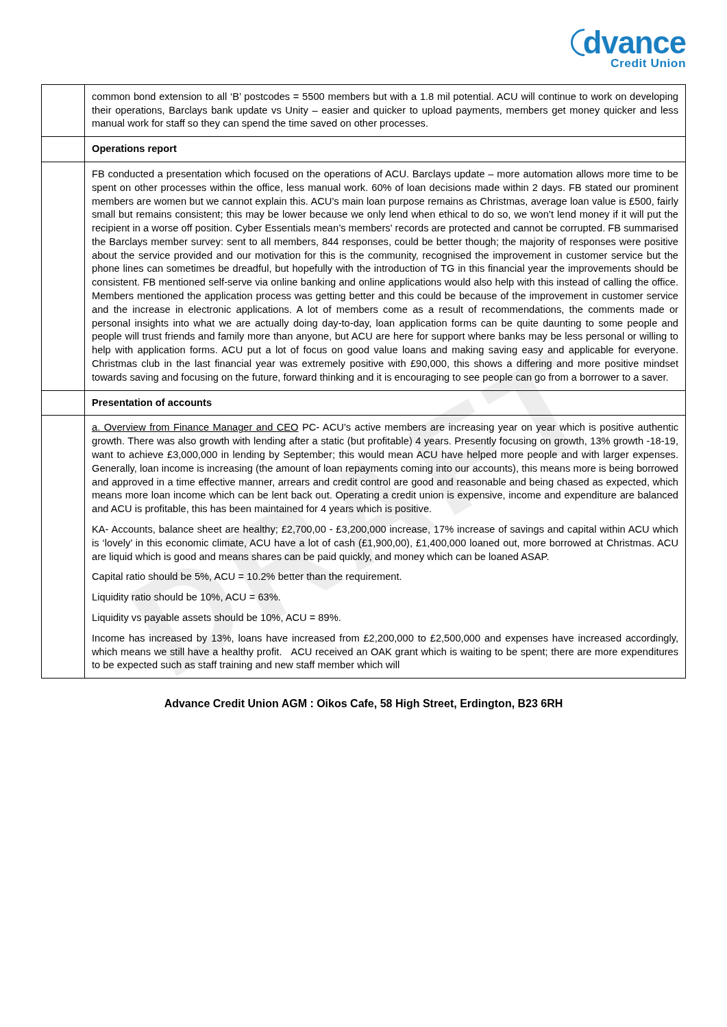DRAFT
dvance
Credit Union
| | common bond extension to all ‘B’ postcodes = 5500 members but with a 1.8 mil potential. ACU will continue to work on developing their operations, Barclays bank update vs Unity – easier and quicker to upload payments, members get money quicker and less manual work for staff so they can spend the time saved on other processes. |
| | Operations report |
| | FB conducted a presentation which focused on the operations of ACU. Barclays update – more automation allows more time to be spent on other processes within the office, less manual work. 60% of loan decisions made within 2 days. FB stated our prominent members are women but we cannot explain this. ACU’s main loan purpose remains as Christmas, average loan value is £500, fairly small but remains consistent; this may be lower because we only lend when ethical to do so, we won’t lend money if it will put the recipient in a worse off position. Cyber Essentials mean’s members' records are protected and cannot be corrupted. FB summarised the Barclays member survey: sent to all members, 844 responses, could be better though; the majority of responses were positive about the service provided and our motivation for this is the community, recognised the improvement in customer service but the phone lines can sometimes be dreadful, but hopefully with the introduction of TG in this financial year the improvements should be consistent. FB mentioned self-serve via online banking and online applications would also help with this instead of calling the office. Members mentioned the application process was getting better and this could be because of the improvement in customer service and the increase in electronic applications. A lot of members come as a result of recommendations, the comments made or personal insights into what we are actually doing day-to-day, loan application forms can be quite daunting to some people and people will trust friends and family more than anyone, but ACU are here for support where banks may be less personal or willing to help with application forms. ACU put a lot of focus on good value loans and making saving easy and applicable for everyone. Christmas club in the last financial year was extremely positive with £90,000, this shows a differing and more positive mindset towards saving and focusing on the future, forward thinking and it is encouraging to see people can go from a borrower to a saver. |
| | Presentation of accounts |
| | a. Overview from Finance Manager and CEO PC- ACU’s active members are increasing year on year which is positive authentic growth. There was also growth with lending after a static (but profitable) 4 years. Presently focusing on growth, 13% growth -18-19, want to achieve £3,000,000 in lending by September; this would mean ACU have helped more people and with larger expenses. Generally, loan income is increasing (the amount of loan repayments coming into our accounts), this means more is being borrowed and approved in a time effective manner, arrears and credit control are good and reasonable and being chased as expected, which means more loan income which can be lent back out. Operating a credit union is expensive, income and expenditure are balanced and ACU is profitable, this has been maintained for 4 years which is positive. KA- Accounts, balance sheet are healthy; £2,700,00 - £3,200,000 increase, 17% increase of savings and capital within ACU which is ‘lovely’ in this economic climate, ACU have a lot of cash (£1,900,00), £1,400,000 loaned out, more borrowed at Christmas. ACU are liquid which is good and means shares can be paid quickly, and money which can be loaned ASAP. Capital ratio should be 5%, ACU = 10.2% better than the requirement. Liquidity ratio should be 10%, ACU = 63%. Liquidity vs payable assets should be 10%, ACU = 89%. Income has increased by 13%, loans have increased from £2,200,000 to £2,500,000 and expenses have increased accordingly, which means we still have a healthy profit. ACU received an OAK grant which is waiting to be spent; there are more expenditures to be expected such as staff training and new staff member which will |
Advance Credit Union AGM : Oikos Cafe, 58 High Street, Erdington, B23 6RH